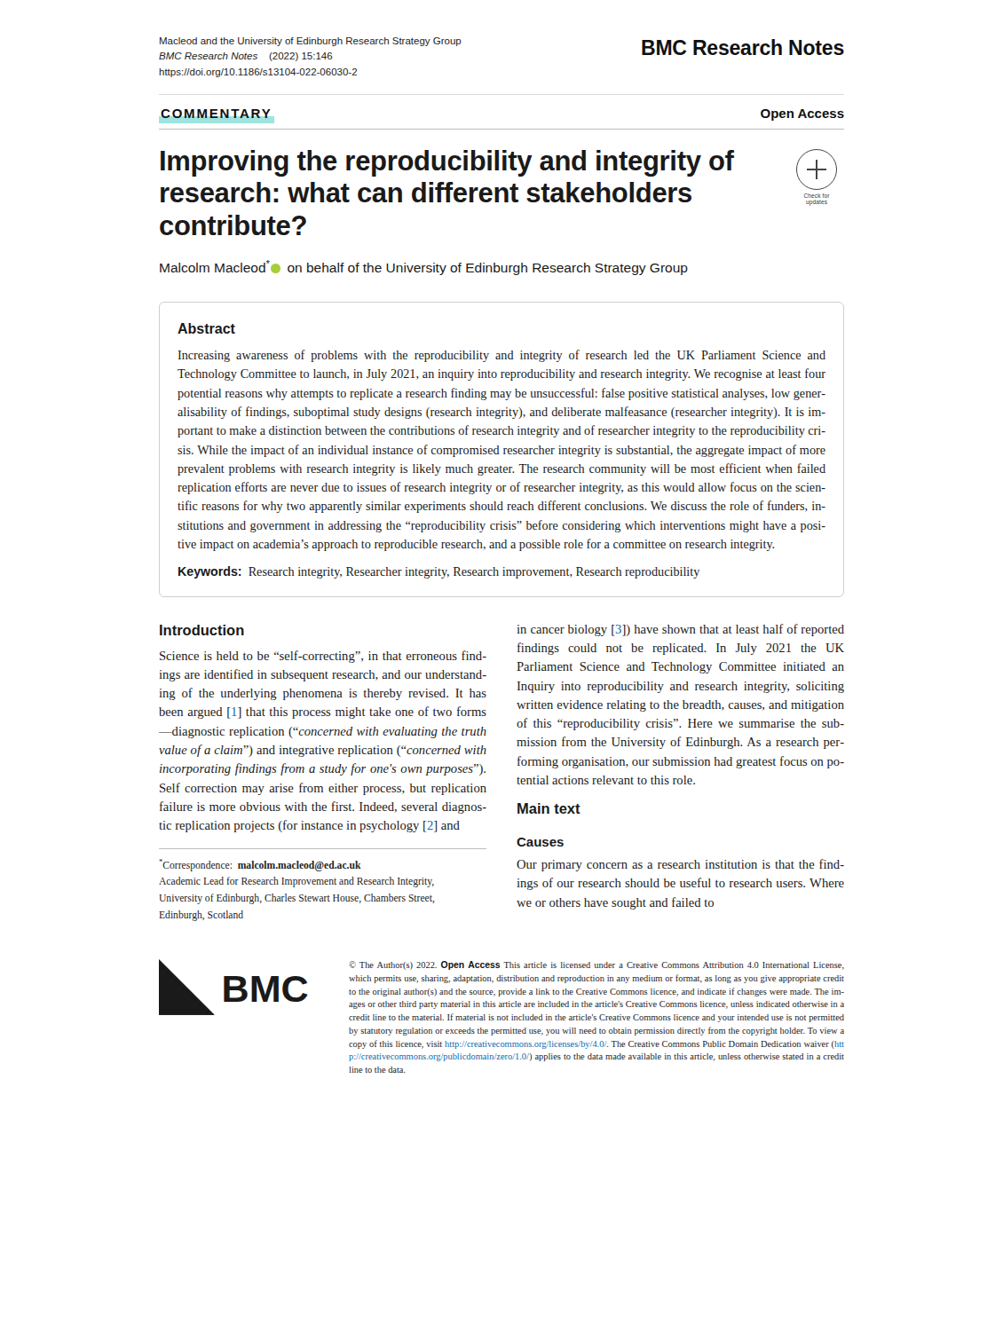Macleod and the University of Edinburgh Research Strategy Group
BMC Research Notes (2022) 15:146
https://doi.org/10.1186/s13104-022-06030-2
BMC Research Notes
COMMENTARY Open Access
Improving the reproducibility and integrity of research: what can different stakeholders contribute?
Check for
updates
Malcolm Macleod* on behalf of the University of Edinburgh Research Strategy Group
Abstract
Increasing awareness of problems with the reproducibility and integrity of research led the UK Parliament Science and Technology Committee to launch, in July 2021, an inquiry into reproducibility and research integrity. We recognise at least four potential reasons why attempts to replicate a research finding may be unsuccessful: false positive statistical analyses, low generalisability of findings, suboptimal study designs (research integrity), and deliberate malfeasance (researcher integrity). It is important to make a distinction between the contributions of research integrity and of researcher integrity to the reproducibility crisis. While the impact of an individual instance of compromised researcher integrity is substantial, the aggregate impact of more prevalent problems with research integrity is likely much greater. The research community will be most efficient when failed replication efforts are never due to issues of research integrity or of researcher integrity, as this would allow focus on the scientific reasons for why two apparently similar experiments should reach different conclusions. We discuss the role of funders, institutions and government in addressing the “reproducibility crisis” before considering which interventions might have a positive impact on academia’s approach to reproducible research, and a possible role for a committee on research integrity.
Keywords: Research integrity, Researcher integrity, Research improvement, Research reproducibility
Introduction
Science is held to be “self-correcting”, in that erroneous findings are identified in subsequent research, and our understanding of the underlying phenomena is thereby revised. It has been argued [1] that this process might take one of two forms—diagnostic replication (“concerned with evaluating the truth value of a claim”) and integrative replication (“concerned with incorporating findings from a study for one's own purposes”). Self correction may arise from either process, but replication failure is more obvious with the first. Indeed, several diagnostic replication projects (for instance in psychology [2] and
*Correspondence: malcolm.macleod@ed.ac.uk
Academic Lead for Research Improvement and Research Integrity,
University of Edinburgh, Charles Stewart House, Chambers Street,
Edinburgh, Scotland
in cancer biology [3]) have shown that at least half of reported findings could not be replicated. In July 2021 the UK Parliament Science and Technology Committee initiated an Inquiry into reproducibility and research integrity, soliciting written evidence relating to the breadth, causes, and mitigation of this “reproducibility crisis”. Here we summarise the submission from the University of Edinburgh. As a research performing organisation, our submission had greatest focus on potential actions relevant to this role.
Main text
Causes
Our primary concern as a research institution is that the findings of our research should be useful to research users. Where we or others have sought and failed to
BMC
© The Author(s) 2022. Open Access This article is licensed under a Creative Commons Attribution 4.0 International License, which permits use, sharing, adaptation, distribution and reproduction in any medium or format, as long as you give appropriate credit to the original author(s) and the source, provide a link to the Creative Commons licence, and indicate if changes were made. The images or other third party material in this article are included in the article's Creative Commons licence, unless indicated otherwise in a credit line to the material. If material is not included in the article's Creative Commons licence and your intended use is not permitted by statutory regulation or exceeds the permitted use, you will need to obtain permission directly from the copyright holder. To view a copy of this licence, visit http://creativecommons.org/licenses/by/4.0/. The Creative Commons Public Domain Dedication waiver (http://creativecommons.org/publicdomain/zero/1.0/) applies to the data made available in this article, unless otherwise stated in a credit line to the data.